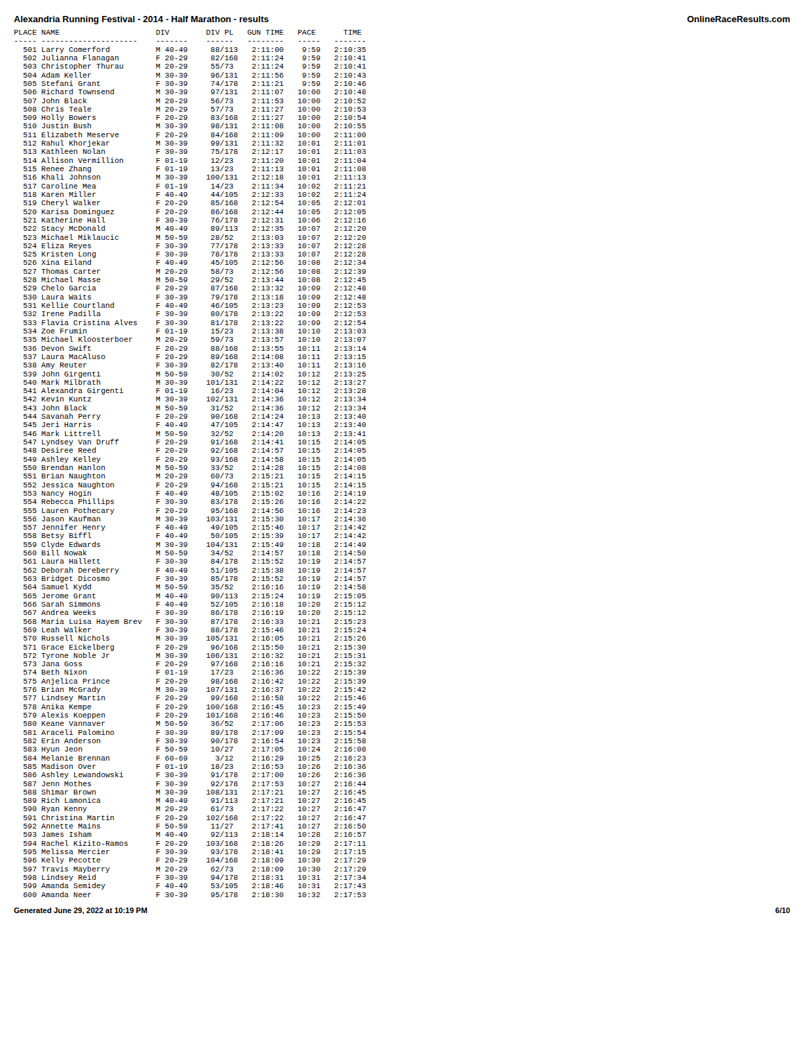Alexandria Running Festival - 2014 - Half Marathon - results OnlineRaceResults.com
PLACE NAME                     DIV        DIV PL   GUN TIME   PACE      TIME
----- ---------------------    -------    ------   --------   -----   -------
  501 Larry Comerford          M 40-49     88/113   2:11:00    9:59   2:10:35
  502 Julianna Flanagan        F 20-29     82/168   2:11:24    9:59   2:10:41
  503 Christopher Thurau       M 20-29     55/73    2:11:24    9:59   2:10:41
  504 Adam Keller              M 30-39     96/131   2:11:56    9:59   2:10:43
  505 Stefani Grant            F 30-39     74/178   2:11:21    9:59   2:10:46
  506 Richard Townsend         M 30-39     97/131   2:11:07   10:00   2:10:48
  507 John Black               M 20-29     56/73    2:11:53   10:00   2:10:52
  508 Chris Teale              M 20-29     57/73    2:11:27   10:00   2:10:53
  509 Holly Bowers             F 20-29     83/168   2:11:27   10:00   2:10:54
  510 Justin Bush              M 30-39     98/131   2:11:08   10:00   2:10:55
  511 Elizabeth Meserve        F 20-29     84/168   2:11:09   10:00   2:11:00
  512 Rahul Khorjekar          M 30-39     99/131   2:11:32   10:01   2:11:01
  513 Kathleen Nolan           F 30-39     75/178   2:12:17   10:01   2:11:03
  514 Allison Vermillion       F 01-19     12/23    2:11:20   10:01   2:11:04
  515 Renee Zhang              F 01-19     13/23    2:11:13   10:01   2:11:08
  516 Khali Johnson            M 30-39    100/131   2:12:18   10:01   2:11:13
  517 Caroline Mea             F 01-19     14/23    2:11:34   10:02   2:11:21
  518 Karen Miller             F 40-49     44/105   2:12:33   10:02   2:11:24
  519 Cheryl Walker            F 20-29     85/168   2:12:54   10:05   2:12:01
  520 Karisa Dominguez         F 20-29     86/168   2:12:44   10:05   2:12:05
  521 Katherine Hall           F 30-39     76/178   2:12:31   10:06   2:12:16
  522 Stacy McDonald           M 40-49     89/113   2:12:35   10:07   2:12:20
  523 Michael Miklaucic        M 50-59     28/52    2:13:03   10:07   2:12:20
  524 Eliza Reyes              F 30-39     77/178   2:13:33   10:07   2:12:28
  525 Kristen Long             F 30-39     78/178   2:13:33   10:07   2:12:28
  526 Xina Eiland              F 40-49     45/105   2:12:56   10:08   2:12:34
  527 Thomas Carter            M 20-29     58/73    2:12:56   10:08   2:12:39
  528 Michael Masse            M 50-59     29/52    2:13:44   10:08   2:12:45
  529 Chelo Garcia             F 20-29     87/168   2:13:32   10:09   2:12:48
  530 Laura Waits              F 30-39     79/178   2:13:18   10:09   2:12:48
  531 Kellie Courtland         F 40-49     46/105   2:13:23   10:09   2:12:53
  532 Irene Padilla            F 30-39     80/178   2:13:22   10:09   2:12:53
  533 Flavia Cristina Alves    F 30-39     81/178   2:13:22   10:09   2:12:54
  534 Zoe Frumin               F 01-19     15/23    2:13:38   10:10   2:13:03
  535 Michael Kloosterboer     M 20-29     59/73    2:13:57   10:10   2:13:07
  536 Devon Swift              F 20-29     88/168   2:13:55   10:11   2:13:14
  537 Laura MacAluso           F 20-29     89/168   2:14:08   10:11   2:13:15
  538 Amy Reuter               F 30-39     82/178   2:13:40   10:11   2:13:16
  539 John Girgenti            M 50-59     30/52    2:14:02   10:12   2:13:25
  540 Mark Milbrath            M 30-39    101/131   2:14:22   10:12   2:13:27
  541 Alexandra Girgenti       F 01-19     16/23    2:14:04   10:12   2:13:28
  542 Kevin Kuntz              M 30-39    102/131   2:14:36   10:12   2:13:34
  543 John Black               M 50-59     31/52    2:14:36   10:12   2:13:34
  544 Savanah Perry            F 20-29     90/168   2:14:24   10:13   2:13:40
  545 Jeri Harris              F 40-49     47/105   2:14:47   10:13   2:13:40
  546 Mark Littrell            M 50-59     32/52    2:14:20   10:13   2:13:41
  547 Lyndsey Van Druff        F 20-29     91/168   2:14:41   10:15   2:14:05
  548 Desiree Reed             F 20-29     92/168   2:14:57   10:15   2:14:05
  549 Ashley Kelley            F 20-29     93/168   2:14:58   10:15   2:14:05
  550 Brendan Hanlon           M 50-59     33/52    2:14:28   10:15   2:14:08
  551 Brian Naughton           M 20-29     60/73    2:15:21   10:15   2:14:15
  552 Jessica Naughton         F 20-29     94/168   2:15:21   10:15   2:14:15
  553 Nancy Hogin              F 40-49     48/105   2:15:02   10:16   2:14:19
  554 Rebecca Phillips         F 30-39     83/178   2:15:26   10:16   2:14:22
  555 Lauren Pothecary         F 20-29     95/168   2:14:56   10:16   2:14:23
  556 Jason Kaufman            M 30-39    103/131   2:15:30   10:17   2:14:36
  557 Jennifer Henry           F 40-49     49/105   2:15:46   10:17   2:14:42
  558 Betsy Biffl              F 40-49     50/105   2:15:39   10:17   2:14:42
  559 Clyde Edwards            M 30-39    104/131   2:15:49   10:18   2:14:49
  560 Bill Nowak               M 50-59     34/52    2:14:57   10:18   2:14:50
  561 Laura Hallett            F 30-39     84/178   2:15:52   10:19   2:14:57
  562 Deborah Dereberry        F 40-49     51/105   2:15:38   10:19   2:14:57
  563 Bridget Dicosmo          F 30-39     85/178   2:15:52   10:19   2:14:57
  564 Samuel Kydd              M 50-59     35/52    2:16:16   10:19   2:14:58
  565 Jerome Grant             M 40-49     90/113   2:15:24   10:19   2:15:05
  566 Sarah Simmons            F 40-49     52/105   2:16:18   10:20   2:15:12
  567 Andrea Weeks             F 30-39     86/178   2:16:19   10:20   2:15:12
  568 Maria Luisa Hayem Brev   F 30-39     87/178   2:16:33   10:21   2:15:23
  569 Leah Walker              F 30-39     88/178   2:15:46   10:21   2:15:24
  570 Russell Nichols          M 30-39    105/131   2:16:05   10:21   2:15:26
  571 Grace Eickelberg         F 20-29     96/168   2:15:50   10:21   2:15:30
  572 Tyrone Noble Jr          M 30-39    106/131   2:16:32   10:21   2:15:31
  573 Jana Goss                F 20-29     97/168   2:16:16   10:21   2:15:32
  574 Beth Nixon               F 01-19     17/23    2:16:36   10:22   2:15:39
  575 Anjelica Prince          F 20-29     98/168   2:16:42   10:22   2:15:39
  576 Brian McGrady            M 30-39    107/131   2:16:37   10:22   2:15:42
  577 Lindsey Martin           F 20-29     99/168   2:16:58   10:22   2:15:46
  578 Anika Kempe              F 20-29    100/168   2:16:45   10:23   2:15:49
  579 Alexis Koeppen           F 20-29    101/168   2:16:46   10:23   2:15:50
  580 Keane Vannaver           M 50-59     36/52    2:17:06   10:23   2:15:53
  581 Araceli Palomino         F 30-39     89/178   2:17:09   10:23   2:15:54
  582 Erin Anderson            F 30-39     90/178   2:16:54   10:23   2:15:58
  583 Hyun Jeon                F 50-59     10/27    2:17:05   10:24   2:16:08
  584 Melanie Brennan          F 60-69      3/12    2:16:29   10:25   2:16:23
  585 Madison Over             F 01-19     18/23    2:16:53   10:26   2:16:36
  586 Ashley Lewandowski       F 30-39     91/178   2:17:00   10:26   2:16:36
  587 Jenn Mothes              F 30-39     92/178   2:17:53   10:27   2:16:44
  588 Shimar Brown             M 30-39    108/131   2:17:21   10:27   2:16:45
  589 Rich Lamonica            M 40-49     91/113   2:17:21   10:27   2:16:45
  590 Ryan Kenny               M 20-29     61/73    2:17:22   10:27   2:16:47
  591 Christina Martin         F 20-29    102/168   2:17:22   10:27   2:16:47
  592 Annette Mains            F 50-59     11/27    2:17:41   10:27   2:16:50
  593 James Isham              M 40-49     92/113   2:18:14   10:28   2:16:57
  594 Rachel Kizito-Ramos      F 20-29    103/168   2:18:26   10:29   2:17:11
  595 Melissa Mercier          F 30-39     93/178   2:18:41   10:29   2:17:15
  596 Kelly Pecotte            F 20-29    104/168   2:18:09   10:30   2:17:29
  597 Travis Mayberry          M 20-29     62/73    2:18:09   10:30   2:17:29
  598 Lindsey Reid             F 30-39     94/178   2:18:31   10:31   2:17:34
  599 Amanda Semidey           F 40-49     53/105   2:18:46   10:31   2:17:43
  600 Amanda Neer              F 30-39     95/178   2:18:30   10:32   2:17:53
Generated June 29, 2022 at 10:19 PM 6/10